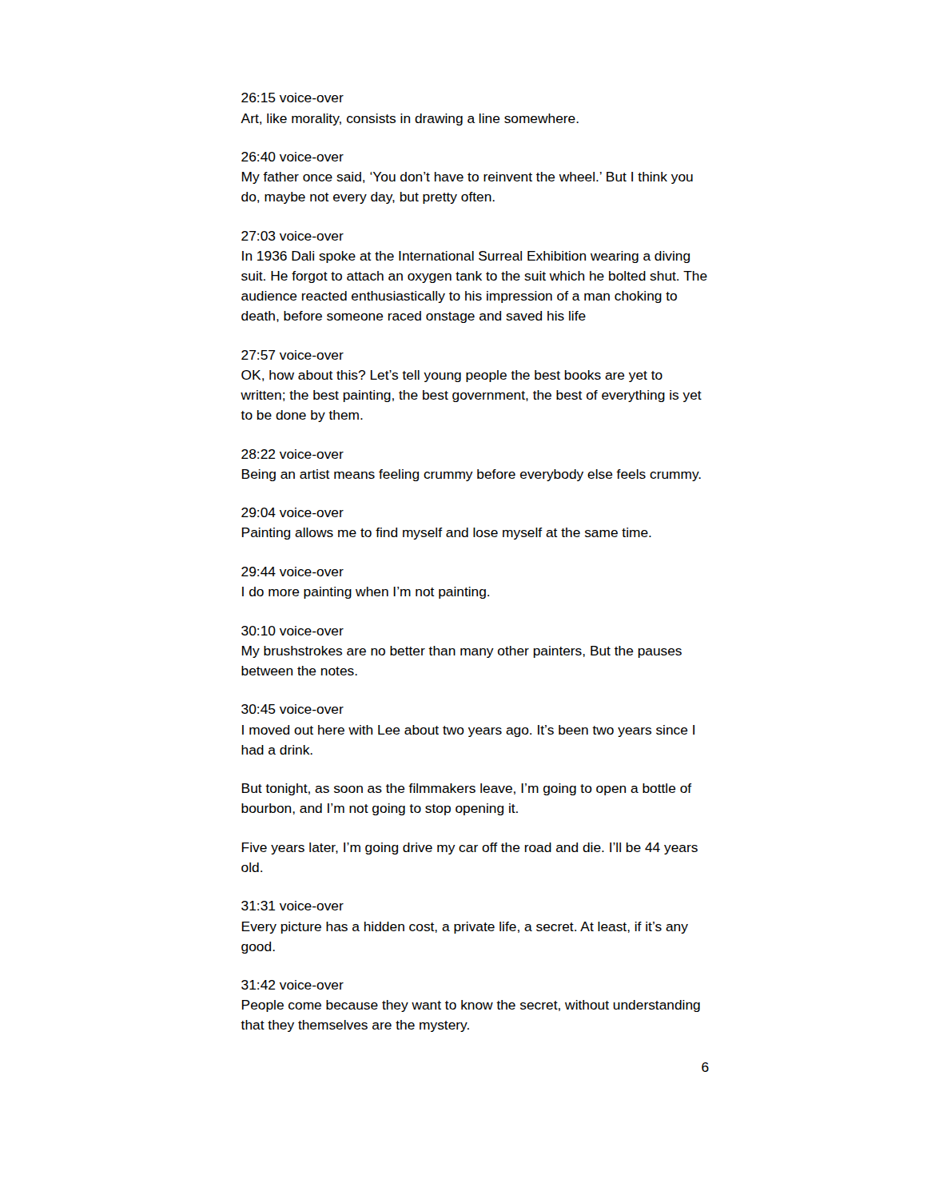26:15 voice-over
Art, like morality, consists in drawing a line somewhere.
26:40 voice-over
My father once said, ‘You don’t have to reinvent the wheel.’ But I think you do, maybe not every day, but pretty often.
27:03 voice-over
In 1936 Dali spoke at the International Surreal Exhibition wearing a diving suit. He forgot to attach an oxygen tank to the suit which he bolted shut. The audience reacted enthusiastically to his impression of a man choking to death, before someone raced onstage and saved his life
27:57 voice-over
OK, how about this? Let’s tell young people the best books are yet to written; the best painting, the best government, the best of everything is yet to be done by them.
28:22 voice-over
Being an artist means feeling crummy before everybody else feels crummy.
29:04 voice-over
Painting allows me to find myself and lose myself at the same time.
29:44 voice-over
I do more painting when I’m not painting.
30:10 voice-over
My brushstrokes are no better than many other painters, But the pauses between the notes.
30:45 voice-over
I moved out here with Lee about two years ago. It’s been two years since I had a drink.
But tonight, as soon as the filmmakers leave, I’m going to open a bottle of bourbon, and I’m not going to stop opening it.
Five years later, I’m going drive my car off the road and die. I’ll be 44 years old.
31:31 voice-over
Every picture has a hidden cost, a private life, a secret. At least, if it’s any good.
31:42 voice-over
People come because they want to know the secret, without understanding that they themselves are the mystery.
6